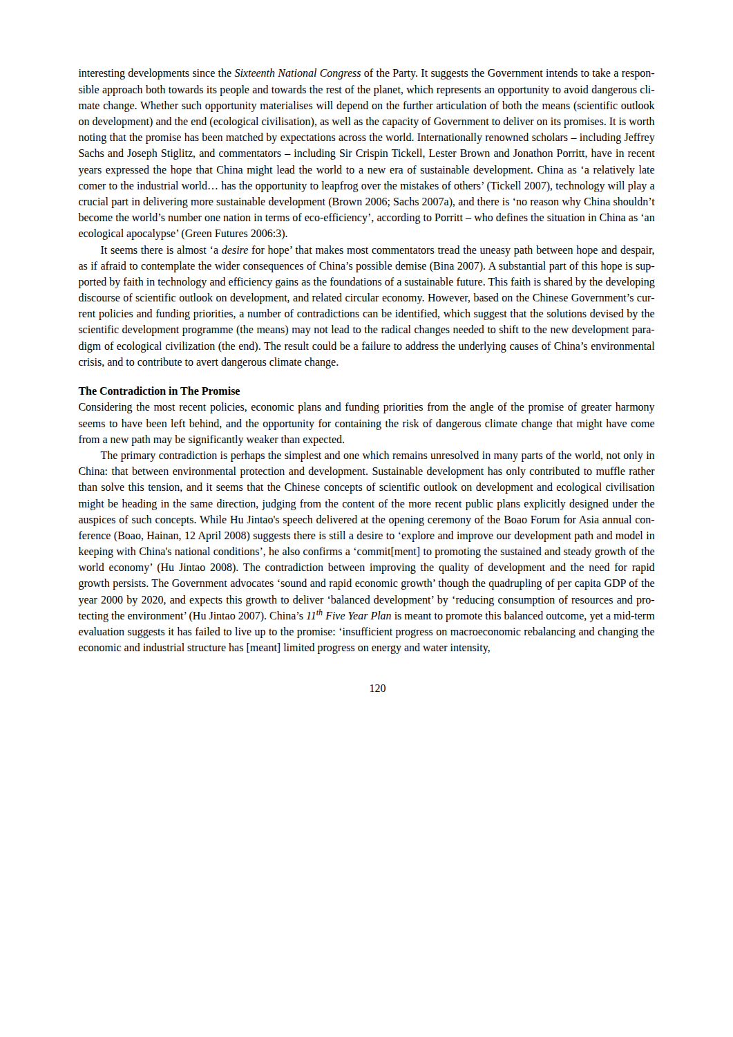interesting developments since the Sixteenth National Congress of the Party. It suggests the Government intends to take a responsible approach both towards its people and towards the rest of the planet, which represents an opportunity to avoid dangerous climate change. Whether such opportunity materialises will depend on the further articulation of both the means (scientific outlook on development) and the end (ecological civilisation), as well as the capacity of Government to deliver on its promises. It is worth noting that the promise has been matched by expectations across the world. Internationally renowned scholars – including Jeffrey Sachs and Joseph Stiglitz, and commentators – including Sir Crispin Tickell, Lester Brown and Jonathon Porritt, have in recent years expressed the hope that China might lead the world to a new era of sustainable development. China as ‘a relatively late comer to the industrial world… has the opportunity to leapfrog over the mistakes of others’ (Tickell 2007), technology will play a crucial part in delivering more sustainable development (Brown 2006; Sachs 2007a), and there is ‘no reason why China shouldn’t become the world’s number one nation in terms of eco-efficiency’, according to Porritt – who defines the situation in China as ‘an ecological apocalypse’ (Green Futures 2006:3).
It seems there is almost ‘a desire for hope’ that makes most commentators tread the uneasy path between hope and despair, as if afraid to contemplate the wider consequences of China’s possible demise (Bina 2007). A substantial part of this hope is supported by faith in technology and efficiency gains as the foundations of a sustainable future. This faith is shared by the developing discourse of scientific outlook on development, and related circular economy. However, based on the Chinese Government’s current policies and funding priorities, a number of contradictions can be identified, which suggest that the solutions devised by the scientific development programme (the means) may not lead to the radical changes needed to shift to the new development paradigm of ecological civilization (the end). The result could be a failure to address the underlying causes of China’s environmental crisis, and to contribute to avert dangerous climate change.
The Contradiction in The Promise
Considering the most recent policies, economic plans and funding priorities from the angle of the promise of greater harmony seems to have been left behind, and the opportunity for containing the risk of dangerous climate change that might have come from a new path may be significantly weaker than expected.
The primary contradiction is perhaps the simplest and one which remains unresolved in many parts of the world, not only in China: that between environmental protection and development. Sustainable development has only contributed to muffle rather than solve this tension, and it seems that the Chinese concepts of scientific outlook on development and ecological civilisation might be heading in the same direction, judging from the content of the more recent public plans explicitly designed under the auspices of such concepts. While Hu Jintao's speech delivered at the opening ceremony of the Boao Forum for Asia annual conference (Boao, Hainan, 12 April 2008) suggests there is still a desire to ‘explore and improve our development path and model in keeping with China's national conditions’, he also confirms a ‘commit[ment] to promoting the sustained and steady growth of the world economy’ (Hu Jintao 2008). The contradiction between improving the quality of development and the need for rapid growth persists. The Government advocates ‘sound and rapid economic growth’ though the quadrupling of per capita GDP of the year 2000 by 2020, and expects this growth to deliver ‘balanced development’ by ‘reducing consumption of resources and protecting the environment’ (Hu Jintao 2007). China’s 11th Five Year Plan is meant to promote this balanced outcome, yet a mid-term evaluation suggests it has failed to live up to the promise: ‘insufficient progress on macroeconomic rebalancing and changing the economic and industrial structure has [meant] limited progress on energy and water intensity,
120